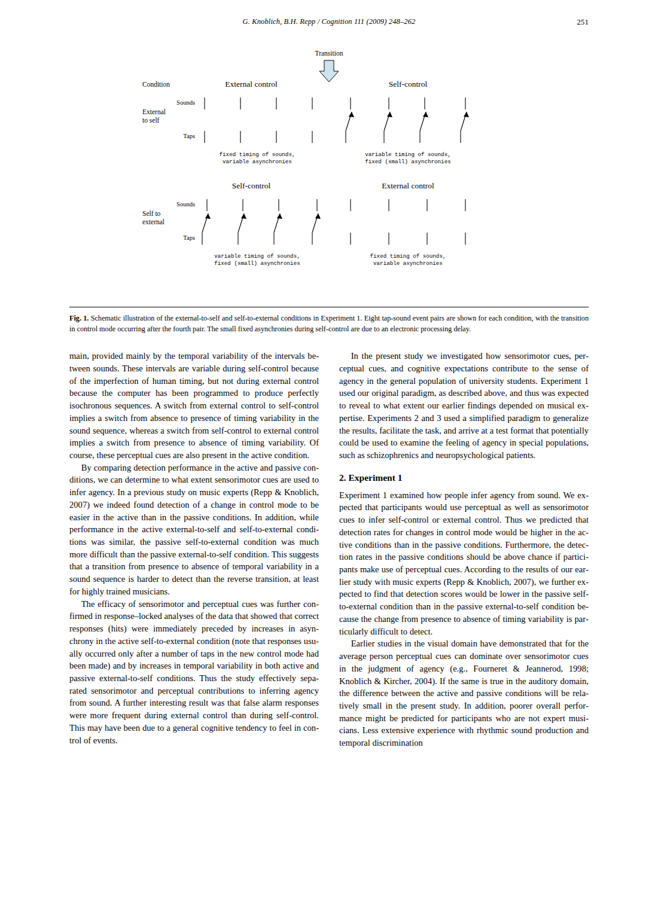G. Knoblich, B.H. Repp / Cognition 111 (2009) 248–262
251
Transition Condition External control Self-control Sounds External to self Taps fixed timing of sounds, variable asynchronies variable timing of sounds, fixed (small) asynchronies Self-control External control Sounds Self to external Taps variable timing of sounds, fixed (small) asynchronies fixed timing of sounds, variable asynchronies
Fig. 1. Schematic illustration of the external-to-self and self-to-external conditions in Experiment 1. Eight tap-sound event pairs are shown for each condition, with the transition in control mode occurring after the fourth pair. The small fixed asynchronies during self-control are due to an electronic processing delay.
main, provided mainly by the temporal variability of the intervals between sounds. These intervals are variable during self-control because of the imperfection of human timing, but not during external control because the computer has been programmed to produce perfectly isochronous sequences. A switch from external control to self-control implies a switch from absence to presence of timing variability in the sound sequence, whereas a switch from self-control to external control implies a switch from presence to absence of timing variability. Of course, these perceptual cues are also present in the active condition.
By comparing detection performance in the active and passive conditions, we can determine to what extent sensorimotor cues are used to infer agency. In a previous study on music experts (Repp & Knoblich, 2007) we indeed found detection of a change in control mode to be easier in the active than in the passive conditions. In addition, while performance in the active external-to-self and self-to-external conditions was similar, the passive self-to-external condition was much more difficult than the passive external-to-self condition. This suggests that a transition from presence to absence of temporal variability in a sound sequence is harder to detect than the reverse transition, at least for highly trained musicians.
The efficacy of sensorimotor and perceptual cues was further confirmed in response–locked analyses of the data that showed that correct responses (hits) were immediately preceded by increases in asynchrony in the active self-to-external condition (note that responses usually occurred only after a number of taps in the new control mode had been made) and by increases in temporal variability in both active and passive external-to-self conditions. Thus the study effectively separated sensorimotor and perceptual contributions to inferring agency from sound. A further interesting result was that false alarm responses were more frequent during external control than during self-control. This may have been due to a general cognitive tendency to feel in control of events.
In the present study we investigated how sensorimotor cues, perceptual cues, and cognitive expectations contribute to the sense of agency in the general population of university students. Experiment 1 used our original paradigm, as described above, and thus was expected to reveal to what extent our earlier findings depended on musical expertise. Experiments 2 and 3 used a simplified paradigm to generalize the results, facilitate the task, and arrive at a test format that potentially could be used to examine the feeling of agency in special populations, such as schizophrenics and neuropsychological patients.
2. Experiment 1
Experiment 1 examined how people infer agency from sound. We expected that participants would use perceptual as well as sensorimotor cues to infer self-control or external control. Thus we predicted that detection rates for changes in control mode would be higher in the active conditions than in the passive conditions. Furthermore, the detection rates in the passive conditions should be above chance if participants make use of perceptual cues. According to the results of our earlier study with music experts (Repp & Knoblich, 2007), we further expected to find that detection scores would be lower in the passive self-to-external condition than in the passive external-to-self condition because the change from presence to absence of timing variability is particularly difficult to detect.
Earlier studies in the visual domain have demonstrated that for the average person perceptual cues can dominate over sensorimotor cues in the judgment of agency (e.g., Fourneret & Jeannerod, 1998; Knoblich & Kircher, 2004). If the same is true in the auditory domain, the difference between the active and passive conditions will be relatively small in the present study. In addition, poorer overall performance might be predicted for participants who are not expert musicians. Less extensive experience with rhythmic sound production and temporal discrimination